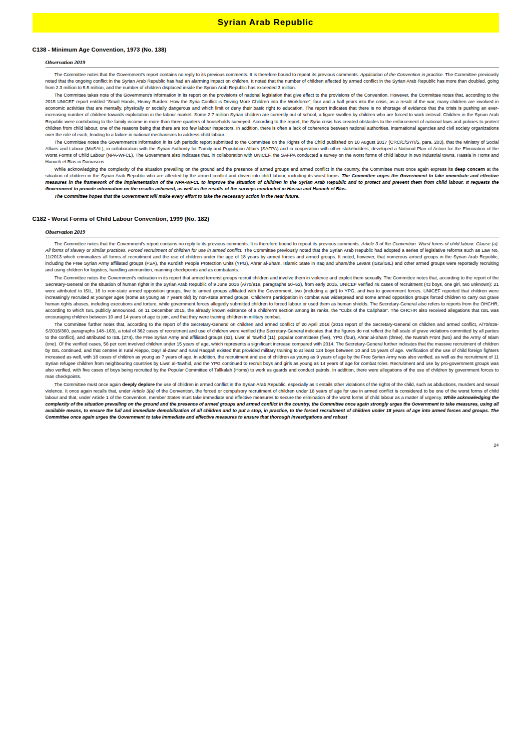Syrian Arab Republic
C138 - Minimum Age Convention, 1973 (No. 138)
Observation 2019
The Committee notes that the Government's report contains no reply to its previous comments. It is therefore bound to repeat its previous comments. Application of the Convention in practice. The Committee previously noted that the ongoing conflict in the Syrian Arab Republic has had an alarming impact on children. It noted that the number of children affected by armed conflict in the Syrian Arab Republic has more than doubled, going from 2.3 million to 5.5 million, and the number of children displaced inside the Syrian Arab Republic has exceeded 3 million.
The Committee takes note of the Government's information in its report on the provisions of national legislation that give effect to the provisions of the Convention. However, the Committee notes that, according to the 2015 UNICEF report entitled “Small Hands, Heavy Burden: How the Syria Conflict is Driving More Children into the Workforce”, four and a half years into the crisis, as a result of the war, many children are involved in economic activities that are mentally, physically or socially dangerous and which limit or deny their basic right to education. The report indicates that there is no shortage of evidence that the crisis is pushing an ever-increasing number of children towards exploitation in the labour market. Some 2.7 million Syrian children are currently out of school, a figure swollen by children who are forced to work instead. Children in the Syrian Arab Republic were contributing to the family income in more than three quarters of households surveyed. According to the report, the Syria crisis has created obstacles to the enforcement of national laws and policies to protect children from child labour, one of the reasons being that there are too few labour inspectors. In addition, there is often a lack of coherence between national authorities, international agencies and civil society organizations over the role of each, leading to a failure in national mechanisms to address child labour.
The Committee notes the Government's information in its 5th periodic report submitted to the Committee on the Rights of the Child published on 10 August 2017 (CRC/C/SYR/5, para. 203), that the Ministry of Social Affairs and Labour (MoSAL), in collaboration with the Syrian Authority for Family and Population Affairs (SAFPA) and in cooperation with other stakeholders, developed a National Plan of Action for the Elimination of the Worst Forms of Child Labour (NPA-WFCL). The Government also indicates that, in collaboration with UNICEF, the SAFPA conducted a survey on the worst forms of child labour in two industrial towns, Hassia in Homs and Haouch el Blas in Damascus.
While acknowledging the complexity of the situation prevailing on the ground and the presence of armed groups and armed conflict in the country, the Committee must once again express its deep concern at the situation of children in the Syrian Arab Republic who are affected by the armed conflict and driven into child labour, including its worst forms. The Committee urges the Government to take immediate and effective measures in the framework of the implementation of the NPA-WFCL to improve the situation of children in the Syrian Arab Republic and to protect and prevent them from child labour. It requests the Government to provide information on the results achieved, as well as the results of the surveys conducted in Hassia and Haouch el Blas.
The Committee hopes that the Government will make every effort to take the necessary action in the near future.
C182 - Worst Forms of Child Labour Convention, 1999 (No. 182)
Observation 2019
The Committee notes that the Government's report contains no reply to its previous comments. It is therefore bound to repeat its previous comments. Article 3 of the Convention. Worst forms of child labour. Clause (a). All forms of slavery or similar practices. Forced recruitment of children for use in armed conflict. The Committee previously noted that the Syrian Arab Republic had adopted a series of legislative reforms such as Law No. 11/2013 which criminalizes all forms of recruitment and the use of children under the age of 18 years by armed forces and armed groups. It noted, however, that numerous armed groups in the Syrian Arab Republic, including the Free Syrian Army affiliated groups (FSA), the Kurdish People Protection Units (YPG), Ahrar al-Sham, Islamic State in Iraq and Sham/the Levant (ISIS/ISIL) and other armed groups were reportedly recruiting and using children for logistics, handling ammunition, manning checkpoints and as combatants.
The Committee notes the Government's indication in its report that armed terrorist groups recruit children and involve them in violence and exploit them sexually. The Committee notes that, according to the report of the Secretary-General on the situation of human rights in the Syrian Arab Republic of 9 June 2016 (A/70/919, paragraphs 50–52), from early 2015, UNICEF verified 46 cases of recruitment (43 boys, one girl, two unknown): 21 were attributed to ISIL, 16 to non-state armed opposition groups, five to armed groups affiliated with the Government, two (including a girl) to YPG, and two to government forces. UNICEF reported that children were increasingly recruited at younger ages (some as young as 7 years old) by non-state armed groups. Children's participation in combat was widespread and some armed opposition groups forced children to carry out grave human rights abuses, including executions and torture, while government forces allegedly submitted children to forced labour or used them as human shields. The Secretary-General also refers to reports from the OHCHR, according to which ISIL publicly announced, on 11 December 2015, the already known existence of a children's section among its ranks, the “Cubs of the Caliphate”. The OHCHR also received allegations that ISIL was encouraging children between 10 and 14 years of age to join, and that they were training children in military combat.
The Committee further notes that, according to the report of the Secretary-General on children and armed conflict of 20 April 2016 (2016 report of the Secretary-General on children and armed conflict, A/70/836-S/2016/360, paragraphs 148–163), a total of 362 cases of recruitment and use of children were verified (the Secretary-General indicates that the figures do not reflect the full scale of grave violations committed by all parties to the conflict), and attributed to ISIL (274), the Free Syrian Army and affiliated groups (62), Liwa' al Tawhid (11), popular committees (five), YPG (four), Ahrar al-Sham (three), the Nusrah Front (two) and the Army of Islam (one). Of the verified cases, 56 per cent involved children under 15 years of age, which represents a significant increase compared with 2014. The Secretary-General further indicates that the massive recruitment of children by ISIL continued, and that centres in rural Aleppo, Dayr al-Zawr and rural Raqqah existed that provided military training to at least 124 boys between 10 and 15 years of age. Verification of the use of child foreign fighters increased as well, with 18 cases of children as young as 7 years of age. In addition, the recruitment and use of children as young as 9 years of age by the Free Syrian Army was also verified, as well as the recruitment of 11 Syrian refugee children from neighbouring countries by Liwa' al-Tawhid, and the YPG continued to recruit boys and girls as young as 14 years of age for combat roles. Recruitment and use by pro-government groups was also verified, with five cases of boys being recruited by the Popular Committee of Tallkalah (Homs) to work as guards and conduct patrols. In addition, there were allegations of the use of children by government forces to man checkpoints.
The Committee must once again deeply deplore the use of children in armed conflict in the Syrian Arab Republic, especially as it entails other violations of the rights of the child, such as abductions, murders and sexual violence. It once again recalls that, under Article 3(a) of the Convention, the forced or compulsory recruitment of children under 18 years of age for use in armed conflict is considered to be one of the worst forms of child labour and that, under Article 1 of the Convention, member States must take immediate and effective measures to secure the elimination of the worst forms of child labour as a matter of urgency. While acknowledging the complexity of the situation prevailing on the ground and the presence of armed groups and armed conflict in the country, the Committee once again strongly urges the Government to take measures, using all available means, to ensure the full and immediate demobilization of all children and to put a stop, in practice, to the forced recruitment of children under 18 years of age into armed forces and groups. The Committee once again urges the Government to take immediate and effective measures to ensure that thorough investigations and robust
24